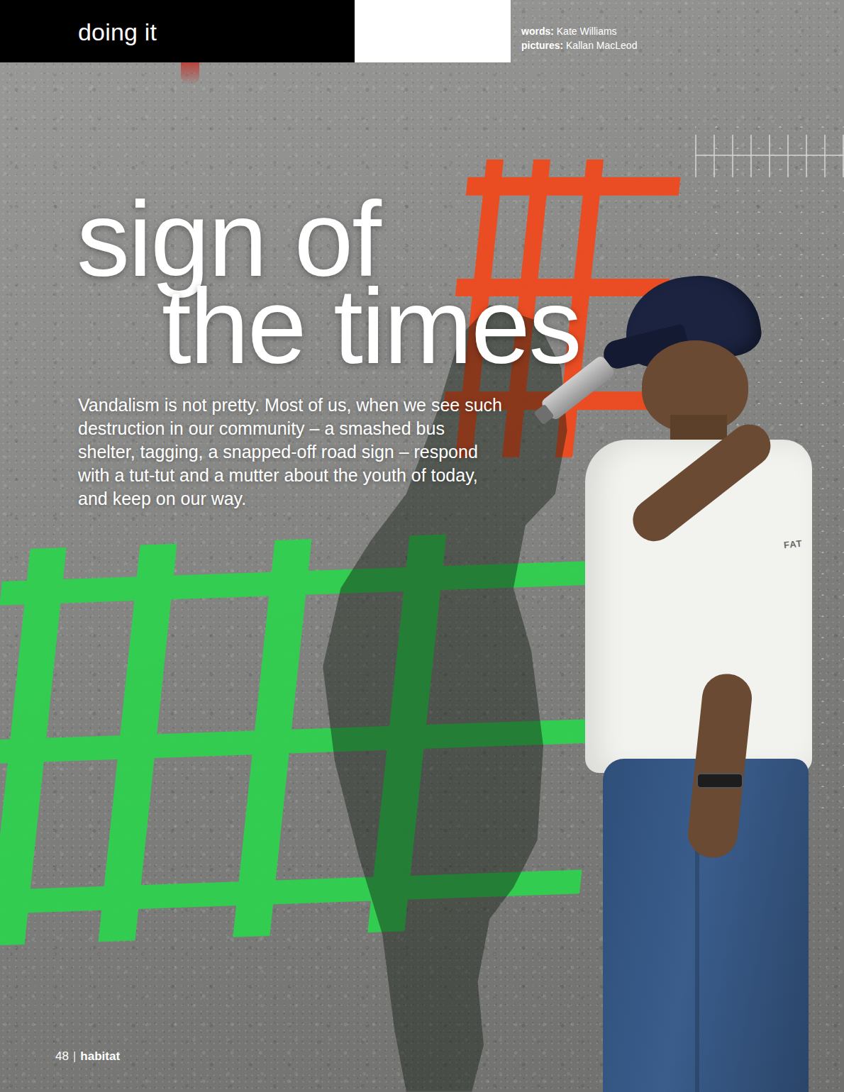FAT
doing it
words: Kate Williams
pictures: Kallan MacLeod
sign of the times
Vandalism is not pretty. Most of us, when we see such destruction in our community – a smashed bus shelter, tagging, a snapped-off road sign – respond with a tut-tut and a mutter about the youth of today, and keep on our way.
48|habitat